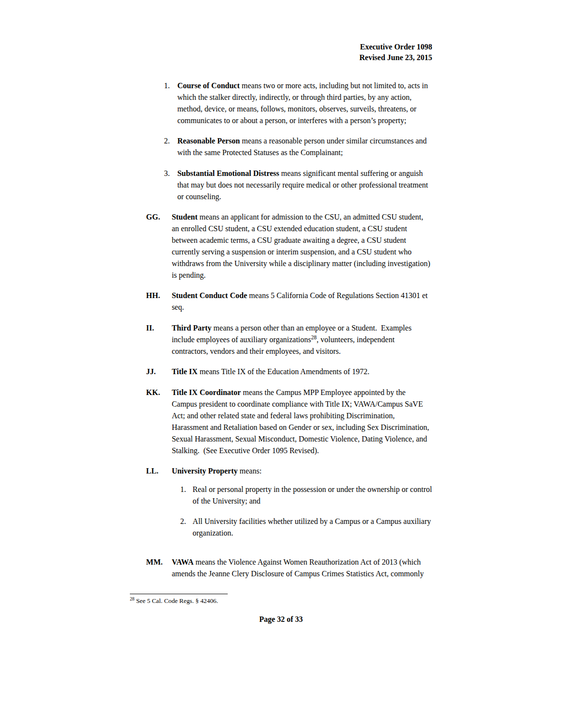Executive Order 1098
Revised June 23, 2015
Course of Conduct means two or more acts, including but not limited to, acts in which the stalker directly, indirectly, or through third parties, by any action, method, device, or means, follows, monitors, observes, surveils, threatens, or communicates to or about a person, or interferes with a person’s property;
Reasonable Person means a reasonable person under similar circumstances and with the same Protected Statuses as the Complainant;
Substantial Emotional Distress means significant mental suffering or anguish that may but does not necessarily require medical or other professional treatment or counseling.
GG.
Student means an applicant for admission to the CSU, an admitted CSU student, an enrolled CSU student, a CSU extended education student, a CSU student between academic terms, a CSU graduate awaiting a degree, a CSU student currently serving a suspension or interim suspension, and a CSU student who withdraws from the University while a disciplinary matter (including investigation) is pending.
HH.
Student Conduct Code means 5 California Code of Regulations Section 41301 et seq.
II.
Third Party means a person other than an employee or a Student. Examples include employees of auxiliary organizations28, volunteers, independent contractors, vendors and their employees, and visitors.
JJ.
Title IX means Title IX of the Education Amendments of 1972.
KK.
Title IX Coordinator means the Campus MPP Employee appointed by the Campus president to coordinate compliance with Title IX; VAWA/Campus SaVE Act; and other related state and federal laws prohibiting Discrimination, Harassment and Retaliation based on Gender or sex, including Sex Discrimination, Sexual Harassment, Sexual Misconduct, Domestic Violence, Dating Violence, and Stalking. (See Executive Order 1095 Revised).
LL.
University Property means:
Real or personal property in the possession or under the ownership or control of the University; and
All University facilities whether utilized by a Campus or a Campus auxiliary organization.
MM.
VAWA means the Violence Against Women Reauthorization Act of 2013 (which amends the Jeanne Clery Disclosure of Campus Crimes Statistics Act, commonly
28 See 5 Cal. Code Regs. § 42406.
Page 32 of 33